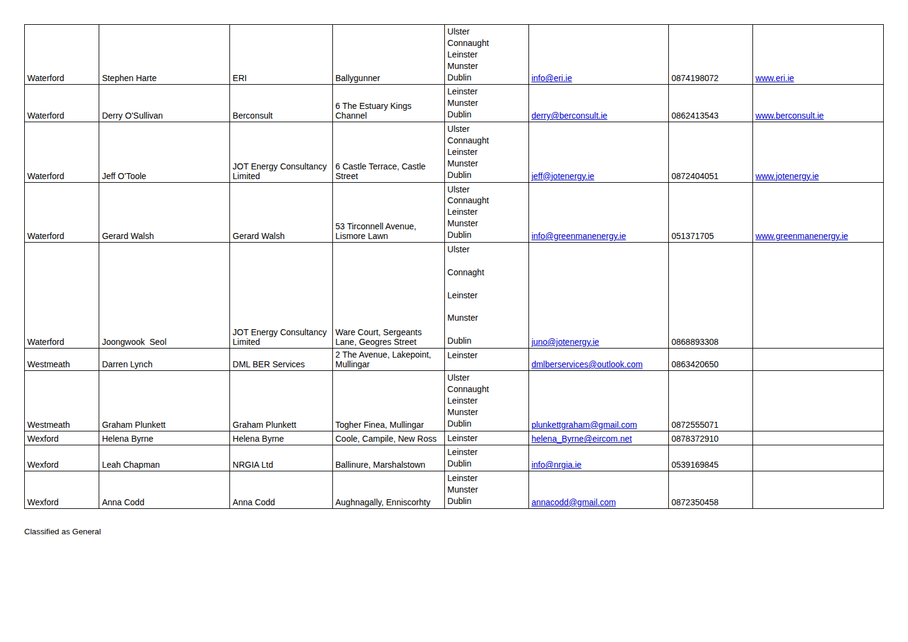| Waterford | Stephen Harte | ERI | Ballygunner | Ulster Connaught Leinster Munster Dublin | info@eri.ie | 0874198072 | www.eri.ie |
| Waterford | Derry O'Sullivan | Berconsult | 6 The Estuary Kings Channel | Leinster Munster Dublin | derry@berconsult.ie | 0862413543 | www.berconsult.ie |
| Waterford | Jeff O'Toole | JOT Energy Consultancy Limited | 6 Castle Terrace, Castle Street | Ulster Connaught Leinster Munster Dublin | jeff@jotenergy.ie | 0872404051 | www.jotenergy.ie |
| Waterford | Gerard Walsh | Gerard Walsh | 53 Tirconnell Avenue, Lismore Lawn | Ulster Connaught Leinster Munster Dublin | info@greenmanenergy.ie | 051371705 | www.greenmanenergy.ie |
| Waterford | Joongwook Seol | JOT Energy Consultancy Limited | Ware Court, Sergeants Lane, Geogres Street | Ulster Connaght Leinster Munster Dublin | juno@jotenergy.ie | 0868893308 | |
| Westmeath | Darren Lynch | DML BER Services | 2 The Avenue, Lakepoint, Mullingar | Leinster | dmlberservices@outlook.com | 0863420650 | |
| Westmeath | Graham Plunkett | Graham Plunkett | Togher Finea, Mullingar | Ulster Connaught Leinster Munster Dublin | plunkettgraham@gmail.com | 0872555071 | |
| Wexford | Helena Byrne | Helena Byrne | Coole, Campile, New Ross | Leinster | helena_Byrne@eircom.net | 0878372910 | |
| Wexford | Leah Chapman | NRGIA Ltd | Ballinure, Marshalstown | Leinster Dublin | info@nrgia.ie | 0539169845 | |
| Wexford | Anna Codd | Anna Codd | Aughnagally, Enniscorhty | Leinster Munster Dublin | annacodd@gmail.com | 0872350458 | |
Classified as General